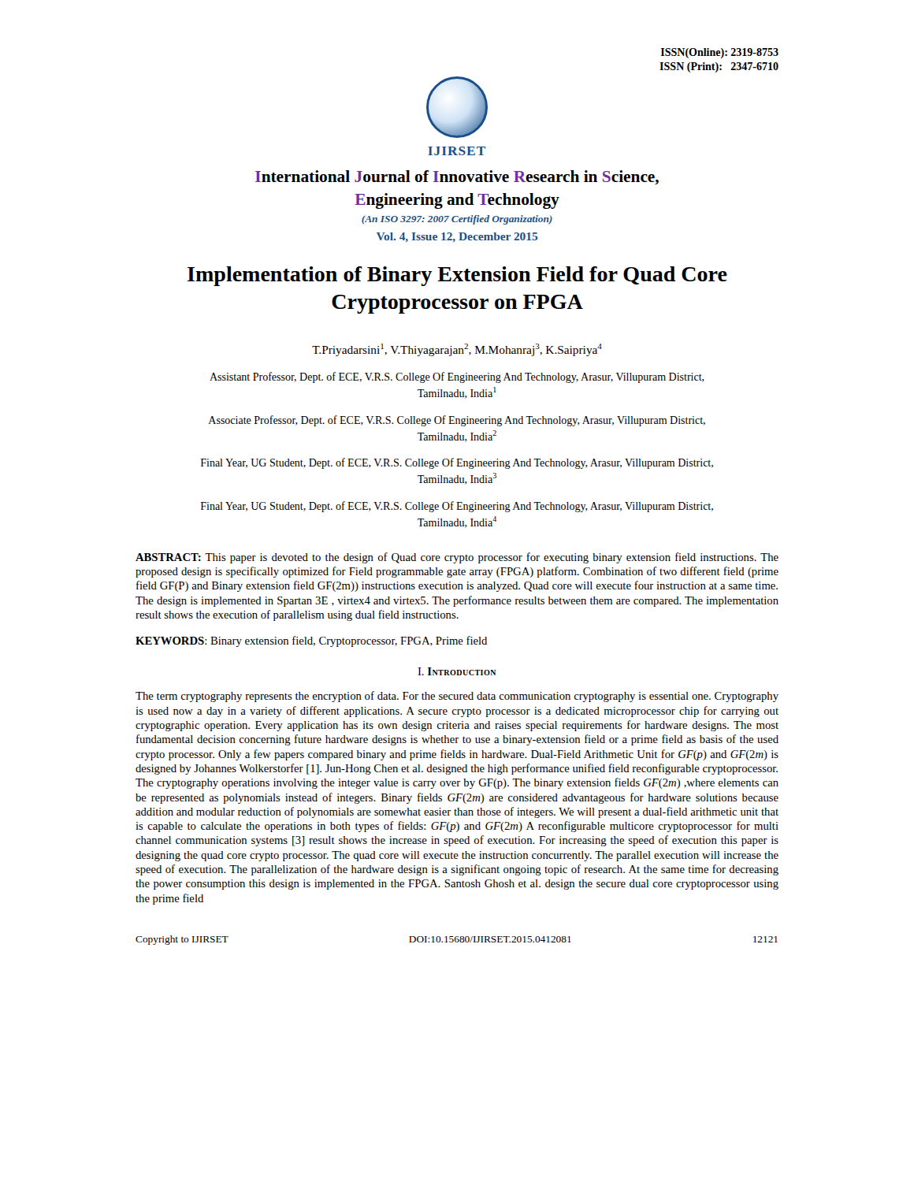ISSN(Online): 2319-8753
ISSN (Print): 2347-6710
IJIRSET
International Journal of Innovative Research in Science,
Engineering and Technology
(An ISO 3297: 2007 Certified Organization)
Vol. 4, Issue 12, December 2015
Implementation of Binary Extension Field for Quad Core Cryptoprocessor on FPGA
T.Priyadarsini1, V.Thiyagarajan2, M.Mohanraj3, K.Saipriya4
Assistant Professor, Dept. of ECE, V.R.S. College Of Engineering And Technology, Arasur, Villupuram District,
Tamilnadu, India1
Associate Professor, Dept. of ECE, V.R.S. College Of Engineering And Technology, Arasur, Villupuram District,
Tamilnadu, India2
Final Year, UG Student, Dept. of ECE, V.R.S. College Of Engineering And Technology, Arasur, Villupuram District,
Tamilnadu, India3
Final Year, UG Student, Dept. of ECE, V.R.S. College Of Engineering And Technology, Arasur, Villupuram District,
Tamilnadu, India4
ABSTRACT: This paper is devoted to the design of Quad core crypto processor for executing binary extension field instructions. The proposed design is specifically optimized for Field programmable gate array (FPGA) platform. Combination of two different field (prime field GF(P) and Binary extension field GF(2m)) instructions execution is analyzed. Quad core will execute four instruction at a same time. The design is implemented in Spartan 3E , virtex4 and virtex5. The performance results between them are compared. The implementation result shows the execution of parallelism using dual field instructions.
KEYWORDS: Binary extension field, Cryptoprocessor, FPGA, Prime field
I. Introduction
The term cryptography represents the encryption of data. For the secured data communication cryptography is essential one. Cryptography is used now a day in a variety of different applications. A secure crypto processor is a dedicated microprocessor chip for carrying out cryptographic operation. Every application has its own design criteria and raises special requirements for hardware designs. The most fundamental decision concerning future hardware designs is whether to use a binary-extension field or a prime field as basis of the used crypto processor. Only a few papers compared binary and prime fields in hardware. Dual-Field Arithmetic Unit for GF(p) and GF(2m) is designed by Johannes Wolkerstorfer [1]. Jun-Hong Chen et al. designed the high performance unified field reconfigurable cryptoprocessor. The cryptography operations involving the integer value is carry over by GF(p). The binary extension fields GF(2m) ,where elements can be represented as polynomials instead of integers. Binary fields GF(2m) are considered advantageous for hardware solutions because addition and modular reduction of polynomials are somewhat easier than those of integers. We will present a dual-field arithmetic unit that is capable to calculate the operations in both types of fields: GF(p) and GF(2m) A reconfigurable multicore cryptoprocessor for multi channel communication systems [3] result shows the increase in speed of execution. For increasing the speed of execution this paper is designing the quad core crypto processor. The quad core will execute the instruction concurrently. The parallel execution will increase the speed of execution. The parallelization of the hardware design is a significant ongoing topic of research. At the same time for decreasing the power consumption this design is implemented in the FPGA. Santosh Ghosh et al. design the secure dual core cryptoprocessor using the prime field
Copyright to IJIRSET
DOI:10.15680/IJIRSET.2015.0412081
12121